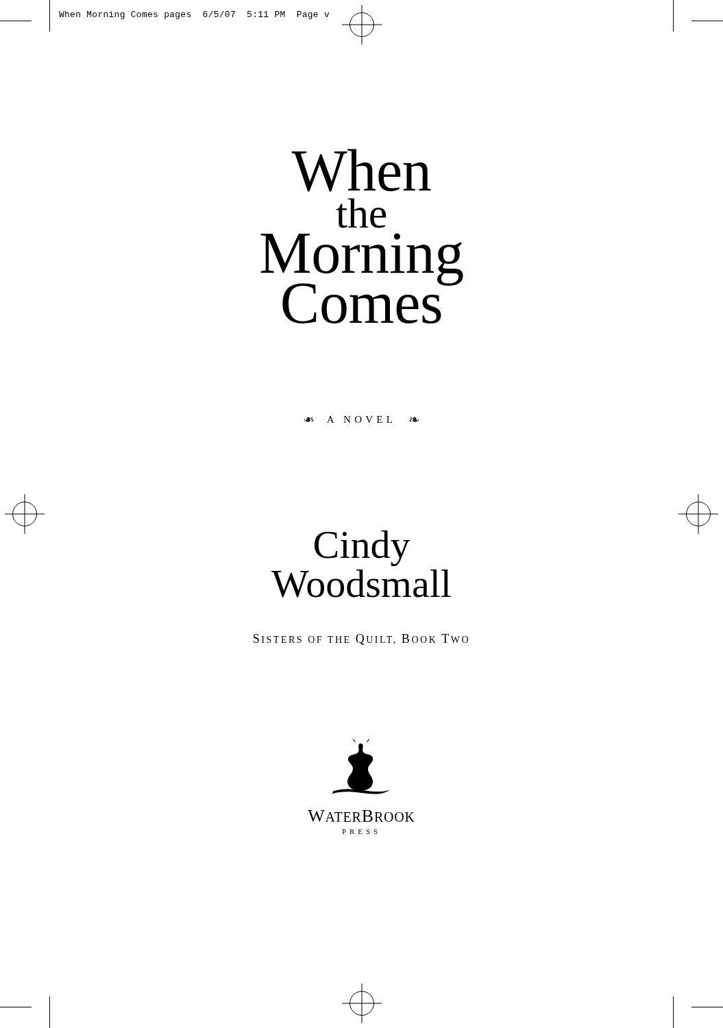When Morning Comes pages 6/5/07 5:11 PM Page v
When the Morning Comes
❧ A Novel ❧
Cindy Woodsmall
SISTERS OF THE QUILT, BOOK TWO
WATERBROOK
PRESS